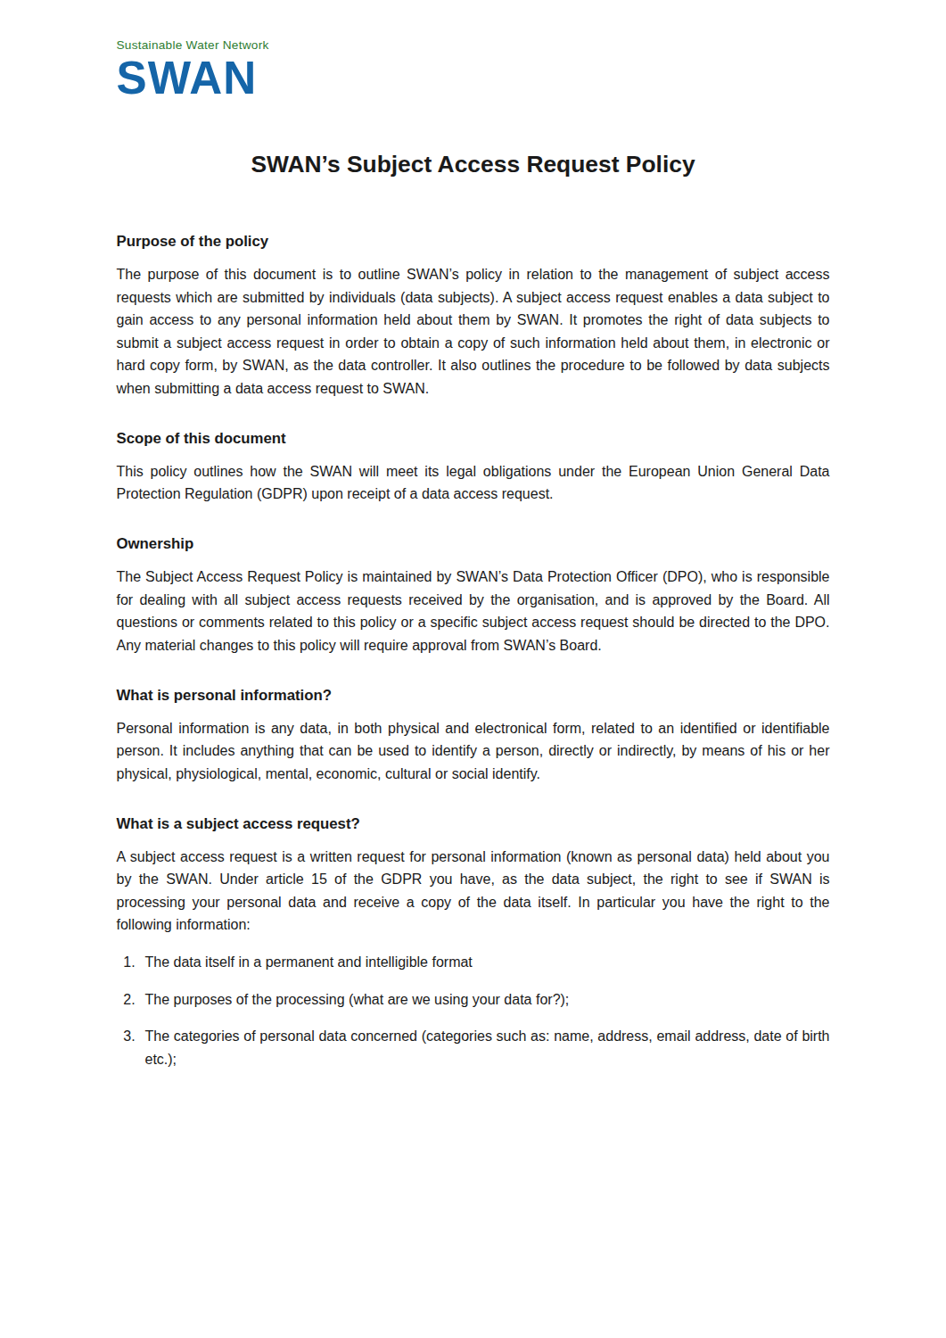Sustainable Water Network
SWAN
SWAN’s Subject Access Request Policy
Purpose of the policy
The purpose of this document is to outline SWAN’s policy in relation to the management of subject access requests which are submitted by individuals (data subjects). A subject access request enables a data subject to gain access to any personal information held about them by SWAN. It promotes the right of data subjects to submit a subject access request in order to obtain a copy of such information held about them, in electronic or hard copy form, by SWAN, as the data controller. It also outlines the procedure to be followed by data subjects when submitting a data access request to SWAN.
Scope of this document
This policy outlines how the SWAN will meet its legal obligations under the European Union General Data Protection Regulation (GDPR) upon receipt of a data access request.
Ownership
The Subject Access Request Policy is maintained by SWAN’s Data Protection Officer (DPO), who is responsible for dealing with all subject access requests received by the organisation, and is approved by the Board. All questions or comments related to this policy or a specific subject access request should be directed to the DPO. Any material changes to this policy will require approval from SWAN’s Board.
What is personal information?
Personal information is any data, in both physical and electronical form, related to an identified or identifiable person. It includes anything that can be used to identify a person, directly or indirectly, by means of his or her physical, physiological, mental, economic, cultural or social identify.
What is a subject access request?
A subject access request is a written request for personal information (known as personal data) held about you by the SWAN. Under article 15 of the GDPR you have, as the data subject, the right to see if SWAN is processing your personal data and receive a copy of the data itself. In particular you have the right to the following information:
The data itself in a permanent and intelligible format
The purposes of the processing (what are we using your data for?);
The categories of personal data concerned (categories such as: name, address, email address, date of birth etc.);